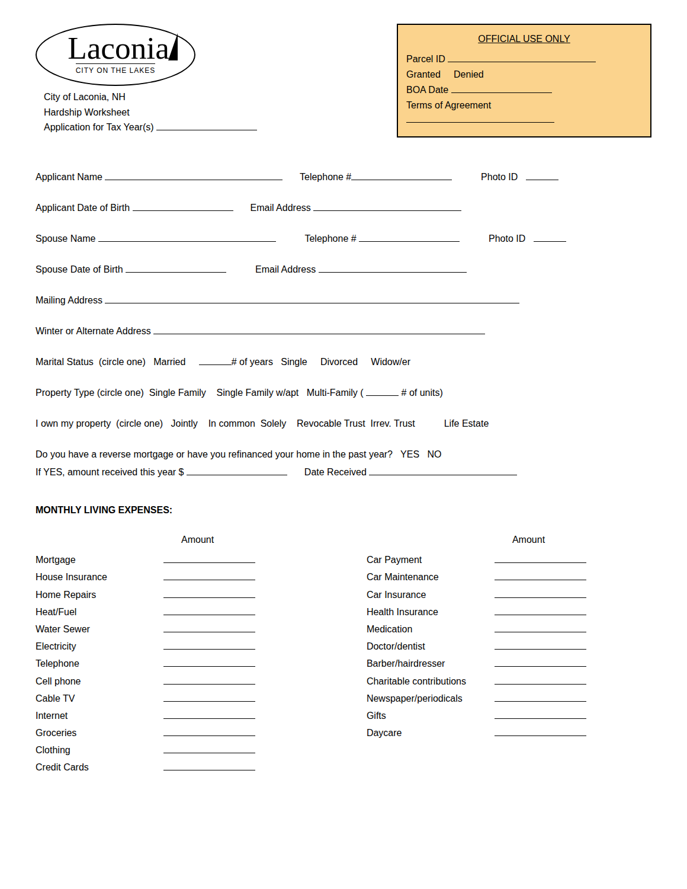Laconia
CITY ON THE LAKES
City of Laconia, NH
Hardship Worksheet
Application for Tax Year(s)
OFFICIAL USE ONLY
Parcel ID
Granted Denied
BOA Date
Terms of Agreement
Applicant Name Telephone # Photo ID
Applicant Date of Birth Email Address
Spouse Name Telephone # Photo ID
Spouse Date of Birth Email Address
Mailing Address
Winter or Alternate Address
Marital Status (circle one) Married # of years Single Divorced Widow/er
Property Type (circle one) Single Family Single Family w/apt Multi-Family ( # of units)
I own my property (circle one) Jointly In common Solely Revocable Trust Irrev. Trust Life Estate
Do you have a reverse mortgage or have you refinanced your home in the past year? YES NO
If YES, amount received this year $ Date Received
MONTHLY LIVING EXPENSES:
| | Amount | | | Amount |
| --- | --- | --- | --- | --- |
| Mortgage | | | Car Payment | |
| House Insurance | | | Car Maintenance | |
| Home Repairs | | | Car Insurance | |
| Heat/Fuel | | | Health Insurance | |
| Water Sewer | | | Medication | |
| Electricity | | | Doctor/dentist | |
| Telephone | | | Barber/hairdresser | |
| Cell phone | | | Charitable contributions | |
| Cable TV | | | Newspaper/periodicals | |
| Internet | | | Gifts | |
| Groceries | | | Daycare | |
| Clothing | | | | |
| Credit Cards | | | | |